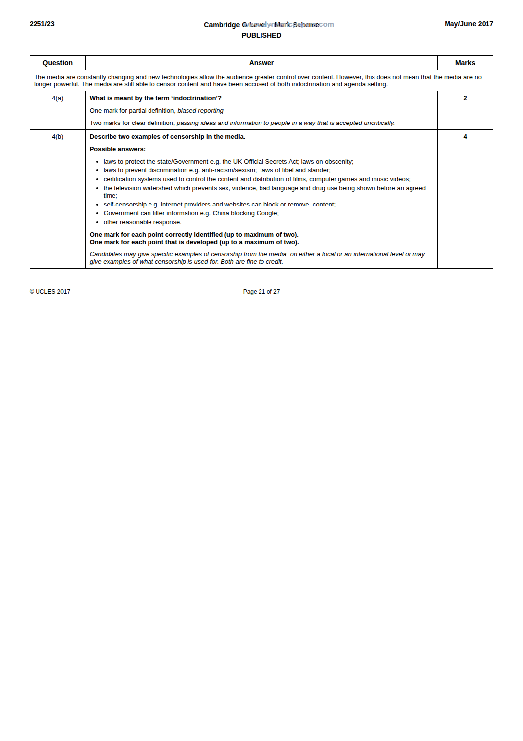2251/23
Cambridge O Level – Mark Scheme
PUBLISHED
May/June 2017
www.dynamicpapers.com
| Question | Answer | Marks |
| --- | --- | --- |
| The media are constantly changing and new technologies allow the audience greater control over content. However, this does not mean that the media are no longer powerful. The media are still able to censor content and have been accused of both indoctrination and agenda setting. |
| 4(a) | What is meant by the term ‘indoctrination’? One mark for partial definition, biased reporting Two marks for clear definition, passing ideas and information to people in a way that is accepted uncritically. | 2 |
| 4(b) | Describe two examples of censorship in the media. Possible answers: laws to protect the state/Government e.g. the UK Official Secrets Act; laws on obscenity; laws to prevent discrimination e.g. anti-racism/sexism; laws of libel and slander; certification systems used to control the content and distribution of films, computer games and music videos; the television watershed which prevents sex, violence, bad language and drug use being shown before an agreed time; self-censorship e.g. internet providers and websites can block or remove content; Government can filter information e.g. China blocking Google; other reasonable response. One mark for each point correctly identified (up to maximum of two). One mark for each point that is developed (up to a maximum of two). Candidates may give specific examples of censorship from the media on either a local or an international level or may give examples of what censorship is used for. Both are fine to credit. | 4 |
© UCLES 2017
Page 21 of 27